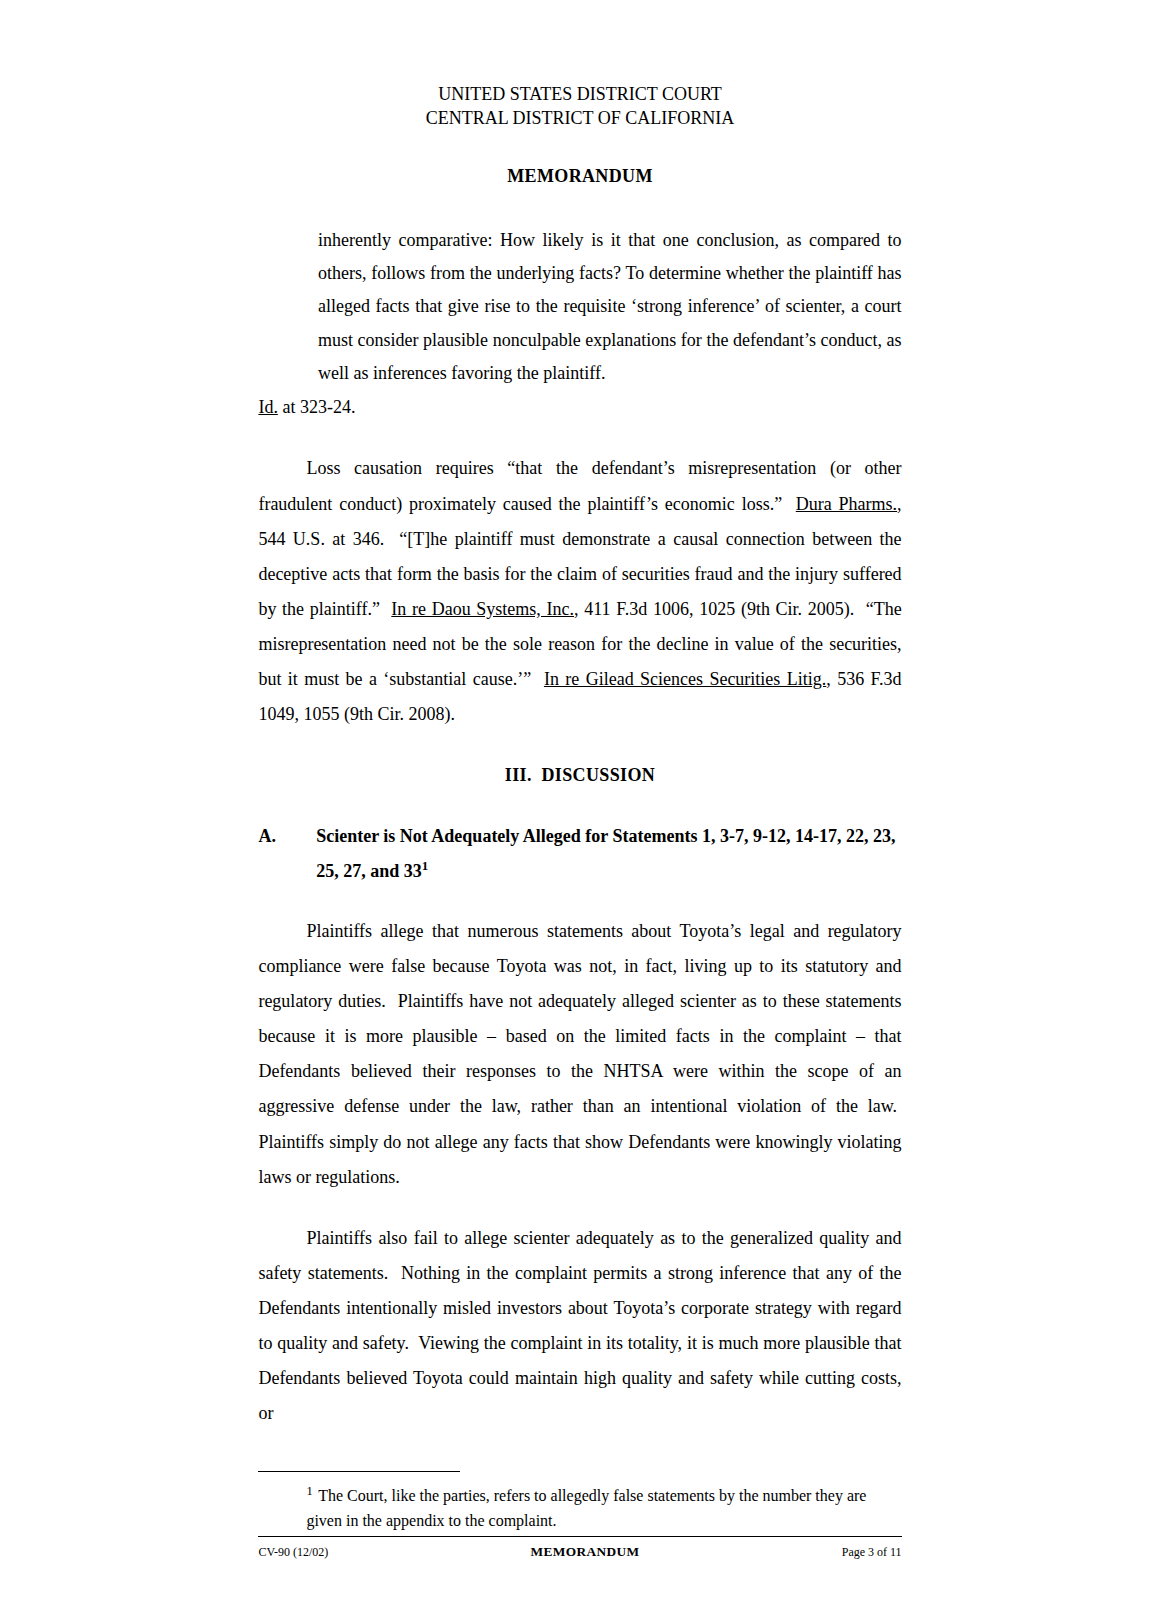UNITED STATES DISTRICT COURT
CENTRAL DISTRICT OF CALIFORNIA
MEMORANDUM
inherently comparative: How likely is it that one conclusion, as compared to others, follows from the underlying facts? To determine whether the plaintiff has alleged facts that give rise to the requisite ‘strong inference’ of scienter, a court must consider plausible nonculpable explanations for the defendant’s conduct, as well as inferences favoring the plaintiff.
Id. at 323-24.
Loss causation requires “that the defendant’s misrepresentation (or other fraudulent conduct) proximately caused the plaintiff’s economic loss.” Dura Pharms., 544 U.S. at 346. “[T]he plaintiff must demonstrate a causal connection between the deceptive acts that form the basis for the claim of securities fraud and the injury suffered by the plaintiff.” In re Daou Systems, Inc., 411 F.3d 1006, 1025 (9th Cir. 2005). “The misrepresentation need not be the sole reason for the decline in value of the securities, but it must be a ‘substantial cause.’” In re Gilead Sciences Securities Litig., 536 F.3d 1049, 1055 (9th Cir. 2008).
III. DISCUSSION
A.
Scienter is Not Adequately Alleged for Statements 1, 3-7, 9-12, 14-17, 22, 23, 25, 27, and 331
Plaintiffs allege that numerous statements about Toyota’s legal and regulatory compliance were false because Toyota was not, in fact, living up to its statutory and regulatory duties. Plaintiffs have not adequately alleged scienter as to these statements because it is more plausible – based on the limited facts in the complaint – that Defendants believed their responses to the NHTSA were within the scope of an aggressive defense under the law, rather than an intentional violation of the law. Plaintiffs simply do not allege any facts that show Defendants were knowingly violating laws or regulations.
Plaintiffs also fail to allege scienter adequately as to the generalized quality and safety statements. Nothing in the complaint permits a strong inference that any of the Defendants intentionally misled investors about Toyota’s corporate strategy with regard to quality and safety. Viewing the complaint in its totality, it is much more plausible that Defendants believed Toyota could maintain high quality and safety while cutting costs, or
1 The Court, like the parties, refers to allegedly false statements by the number they are given in the appendix to the complaint.
CV-90 (12/02)
MEMORANDUM
Page 3 of 11